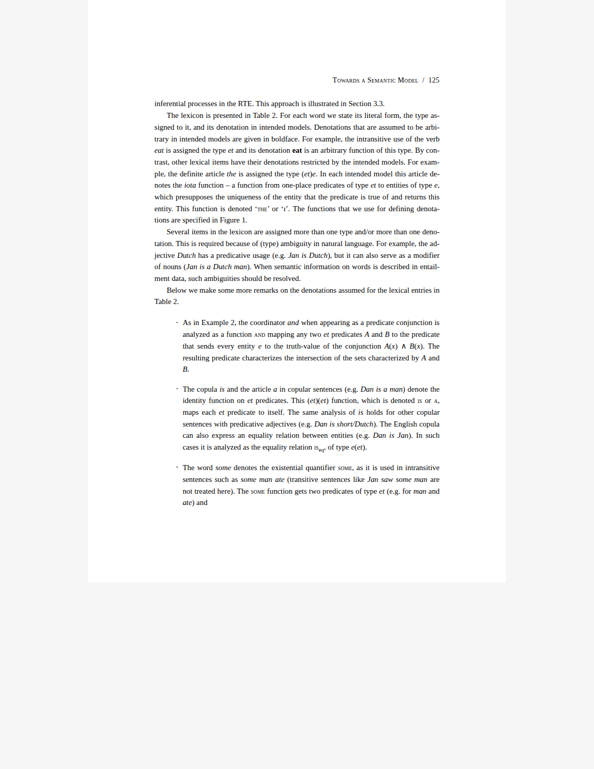Towards a Semantic Model / 125
inferential processes in the RTE. This approach is illustrated in Section 3.3.
The lexicon is presented in Table 2. For each word we state its literal form, the type assigned to it, and its denotation in intended models. Denotations that are assumed to be arbitrary in intended models are given in boldface. For example, the intransitive use of the verb eat is assigned the type et and its denotation eat is an arbitrary function of this type. By contrast, other lexical items have their denotations restricted by the intended models. For example, the definite article the is assigned the type (et)e. In each intended model this article denotes the iota function – a function from one-place predicates of type et to entities of type e, which presupposes the uniqueness of the entity that the predicate is true of and returns this entity. This function is denoted ‘the’ or ‘ι’. The functions that we use for defining denotations are specified in Figure 1.
Several items in the lexicon are assigned more than one type and/or more than one denotation. This is required because of (type) ambiguity in natural language. For example, the adjective Dutch has a predicative usage (e.g. Jan is Dutch), but it can also serve as a modifier of nouns (Jan is a Dutch man). When semantic information on words is described in entailment data, such ambiguities should be resolved.
Below we make some more remarks on the denotations assumed for the lexical entries in Table 2.
As in Example 2, the coordinator and when appearing as a predicate conjunction is analyzed as a function and mapping any two et predicates A and B to the predicate that sends every entity e to the truth-value of the conjunction A(x) ∧ B(x). The resulting predicate characterizes the intersection of the sets characterized by A and B.
The copula is and the article a in copular sentences (e.g. Dan is a man) denote the identity function on et predicates. This (et)(et) function, which is denoted is or a, maps each et predicate to itself. The same analysis of is holds for other copular sentences with predicative adjectives (e.g. Dan is short/Dutch). The English copula can also express an equality relation between entities (e.g. Dan is Jan). In such cases it is analyzed as the equality relation iseq, of type e(et).
The word some denotes the existential quantifier some, as it is used in intransitive sentences such as some man ate (transitive sentences like Jan saw some man are not treated here). The some function gets two predicates of type et (e.g. for man and ate) and